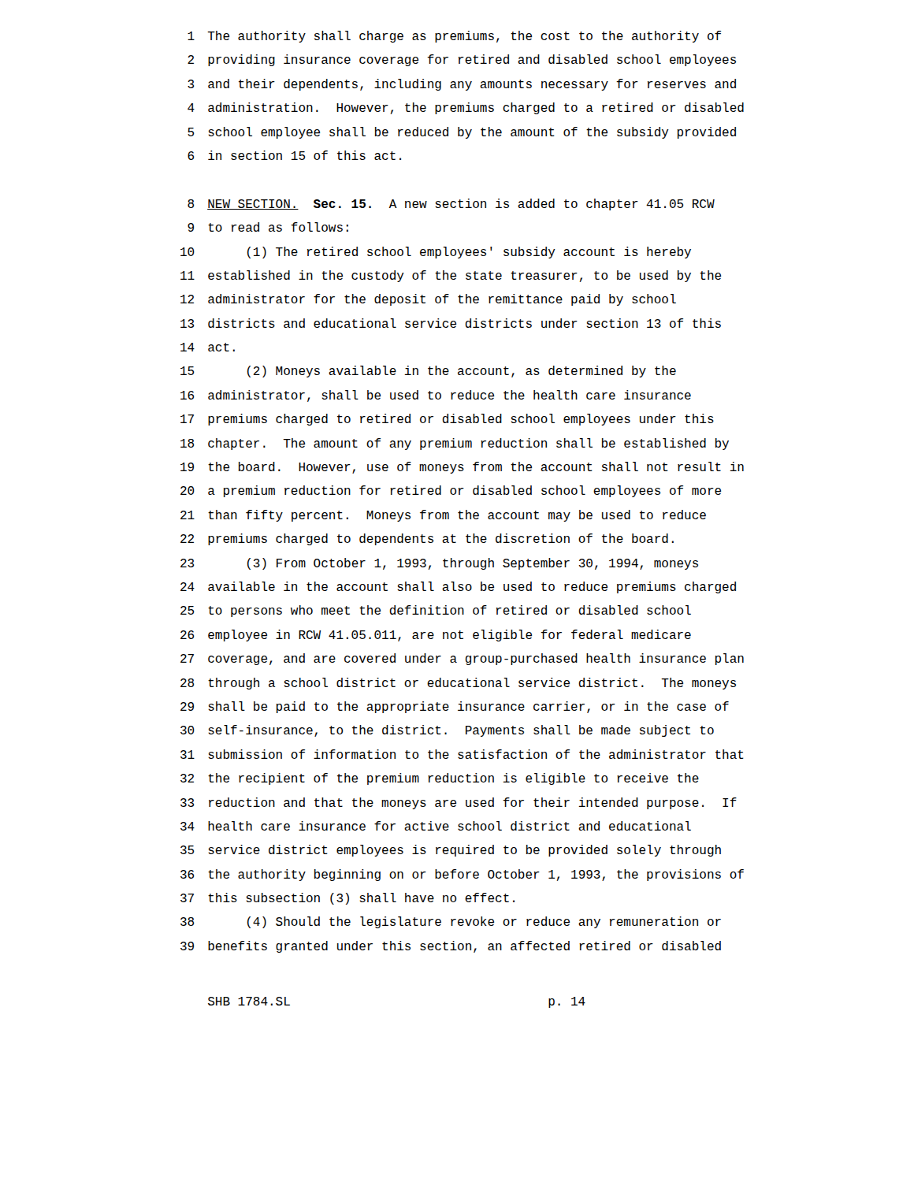The authority shall charge as premiums, the cost to the authority of
providing insurance coverage for retired and disabled school employees
and their dependents, including any amounts necessary for reserves and
administration. However, the premiums charged to a retired or disabled
school employee shall be reduced by the amount of the subsidy provided
in section 15 of this act.
NEW SECTION. Sec. 15. A new section is added to chapter 41.05 RCW
to read as follows:
(1) The retired school employees' subsidy account is hereby
established in the custody of the state treasurer, to be used by the
administrator for the deposit of the remittance paid by school
districts and educational service districts under section 13 of this
act.
(2) Moneys available in the account, as determined by the
administrator, shall be used to reduce the health care insurance
premiums charged to retired or disabled school employees under this
chapter. The amount of any premium reduction shall be established by
the board. However, use of moneys from the account shall not result in
a premium reduction for retired or disabled school employees of more
than fifty percent. Moneys from the account may be used to reduce
premiums charged to dependents at the discretion of the board.
(3) From October 1, 1993, through September 30, 1994, moneys
available in the account shall also be used to reduce premiums charged
to persons who meet the definition of retired or disabled school
employee in RCW 41.05.011, are not eligible for federal medicare
coverage, and are covered under a group-purchased health insurance plan
through a school district or educational service district. The moneys
shall be paid to the appropriate insurance carrier, or in the case of
self-insurance, to the district. Payments shall be made subject to
submission of information to the satisfaction of the administrator that
the recipient of the premium reduction is eligible to receive the
reduction and that the moneys are used for their intended purpose. If
health care insurance for active school district and educational
service district employees is required to be provided solely through
the authority beginning on or before October 1, 1993, the provisions of
this subsection (3) shall have no effect.
(4) Should the legislature revoke or reduce any remuneration or
benefits granted under this section, an affected retired or disabled
SHB 1784.SL p. 14